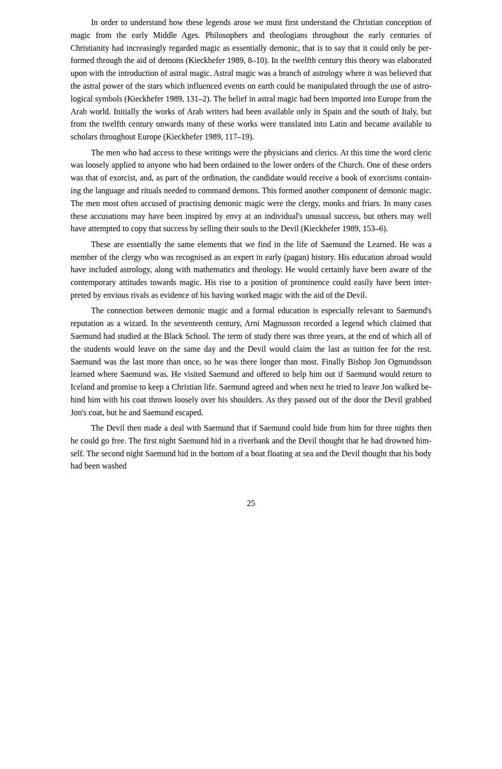In order to understand how these legends arose we must first understand the Christian conception of magic from the early Middle Ages. Philosophers and theologians throughout the early centuries of Christianity had increasingly regarded magic as essentially demonic, that is to say that it could only be performed through the aid of demons (Kieckhefer 1989, 8–10). In the twelfth century this theory was elaborated upon with the introduction of astral magic. Astral magic was a branch of astrology where it was believed that the astral power of the stars which influenced events on earth could be manipulated through the use of astrological symbols (Kieckhefer 1989, 131–2). The belief in astral magic had been imported into Europe from the Arab world. Initially the works of Arab writers had been available only in Spain and the south of Italy, but from the twelfth century onwards many of these works were translated into Latin and became available to scholars throughout Europe (Kieckhefer 1989, 117–19).
The men who had access to these writings were the physicians and clerics. At this time the word cleric was loosely applied to anyone who had been ordained to the lower orders of the Church. One of these orders was that of exorcist, and, as part of the ordination, the candidate would receive a book of exorcisms containing the language and rituals needed to command demons. This formed another component of demonic magic. The men most often accused of practising demonic magic were the clergy, monks and friars. In many cases these accusations may have been inspired by envy at an individual's unusual success, but others may well have attempted to copy that success by selling their souls to the Devil (Kieckhefer 1989, 153–6).
These are essentially the same elements that we find in the life of Saemund the Learned. He was a member of the clergy who was recognised as an expert in early (pagan) history. His education abroad would have included astrology, along with mathematics and theology. He would certainly have been aware of the contemporary attitudes towards magic. His rise to a position of prominence could easily have been interpreted by envious rivals as evidence of his having worked magic with the aid of the Devil.
The connection between demonic magic and a formal education is especially relevant to Saemund's reputation as a wizard. In the seventeenth century, Arni Magnusson recorded a legend which claimed that Saemund had studied at the Black School. The term of study there was three years, at the end of which all of the students would leave on the same day and the Devil would claim the last as tuition fee for the rest. Saemund was the last more than once, so he was there longer than most. Finally Bishop Jon Ogmundsson learned where Saemund was. He visited Saemund and offered to help him out if Saemund would return to Iceland and promise to keep a Christian life. Saemund agreed and when next he tried to leave Jon walked behind him with his coat thrown loosely over his shoulders. As they passed out of the door the Devil grabbed Jon's coat, but he and Saemund escaped.
The Devil then made a deal with Saemund that if Saemund could hide from him for three nights then he could go free. The first night Saemund hid in a riverbank and the Devil thought that he had drowned himself. The second night Saemund hid in the bottom of a boat floating at sea and the Devil thought that his body had been washed
25